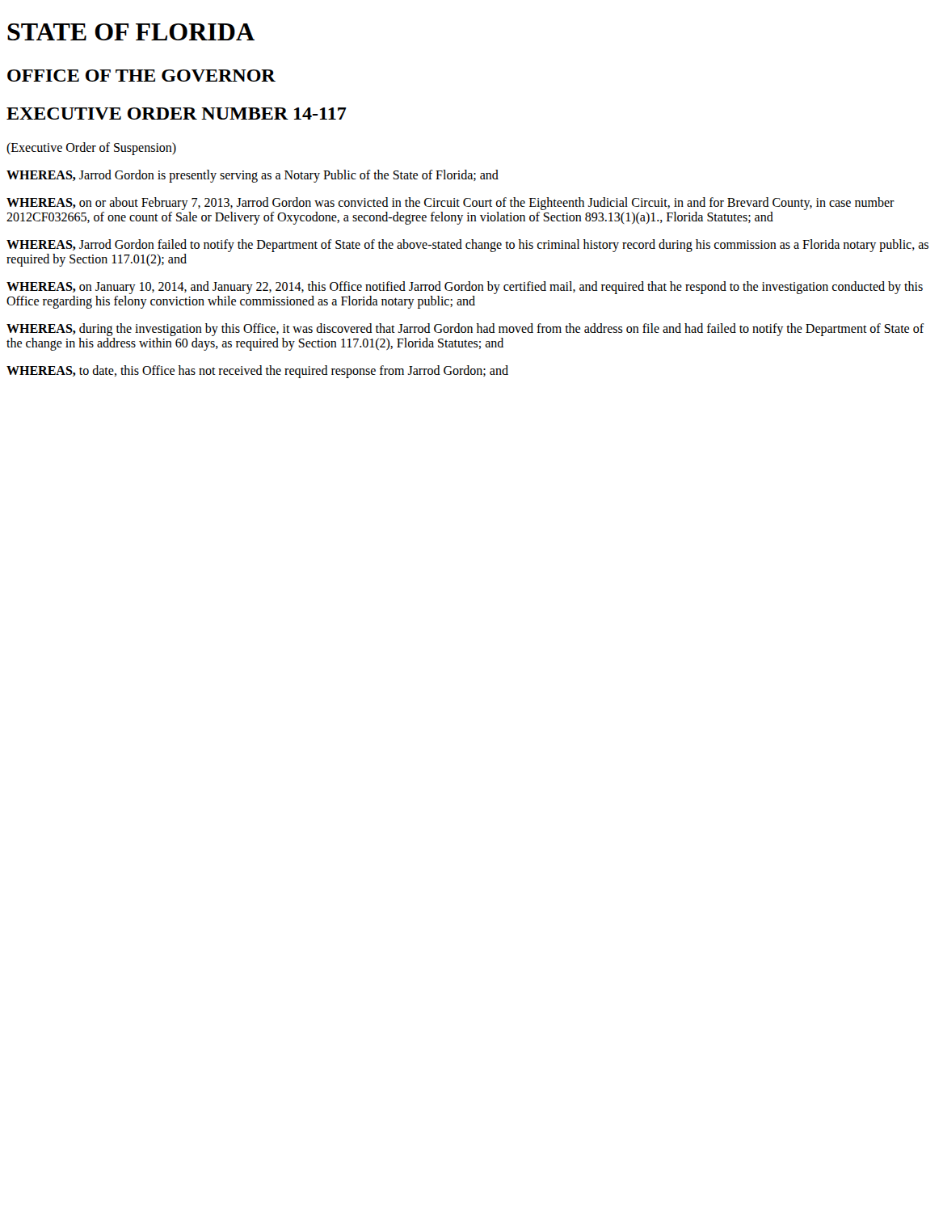STATE OF FLORIDA
OFFICE OF THE GOVERNOR
EXECUTIVE ORDER NUMBER 14-117
(Executive Order of Suspension)
WHEREAS, Jarrod Gordon is presently serving as a Notary Public of the State of Florida; and
WHEREAS, on or about February 7, 2013, Jarrod Gordon was convicted in the Circuit Court of the Eighteenth Judicial Circuit, in and for Brevard County, in case number 2012CF032665, of one count of Sale or Delivery of Oxycodone, a second-degree felony in violation of Section 893.13(1)(a)1., Florida Statutes; and
WHEREAS, Jarrod Gordon failed to notify the Department of State of the above-stated change to his criminal history record during his commission as a Florida notary public, as required by Section 117.01(2); and
WHEREAS, on January 10, 2014, and January 22, 2014, this Office notified Jarrod Gordon by certified mail, and required that he respond to the investigation conducted by this Office regarding his felony conviction while commissioned as a Florida notary public; and
WHEREAS, during the investigation by this Office, it was discovered that Jarrod Gordon had moved from the address on file and had failed to notify the Department of State of the change in his address within 60 days, as required by Section 117.01(2), Florida Statutes; and
WHEREAS, to date, this Office has not received the required response from Jarrod Gordon; and